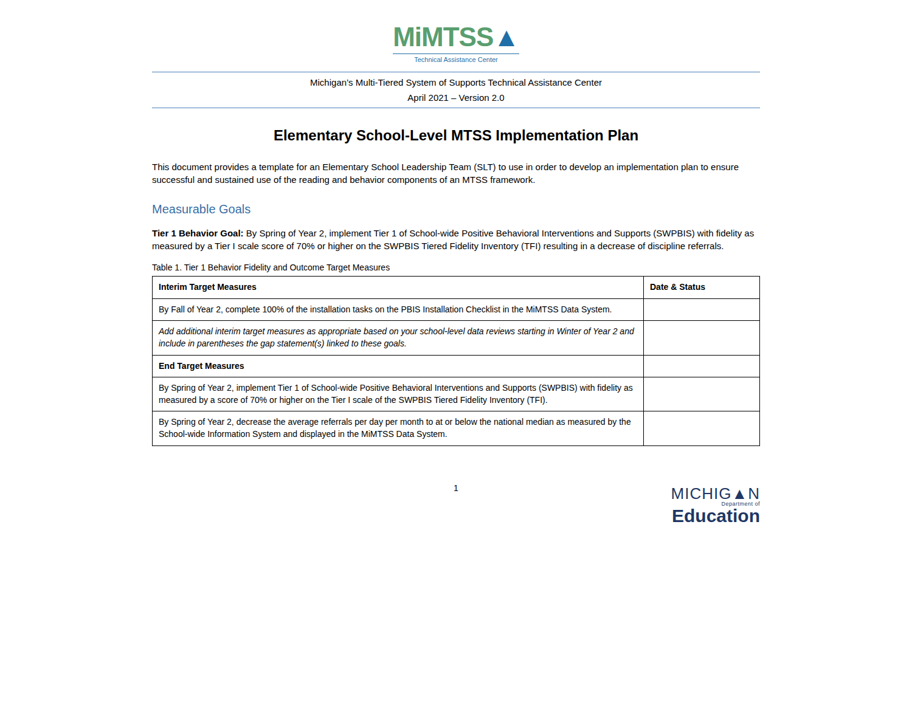MiMTSS▲
Technical Assistance Center
Michigan’s Multi-Tiered System of Supports Technical Assistance Center
April 2021 – Version 2.0
Elementary School-Level MTSS Implementation Plan
This document provides a template for an Elementary School Leadership Team (SLT) to use in order to develop an implementation plan to ensure successful and sustained use of the reading and behavior components of an MTSS framework.
Measurable Goals
Tier 1 Behavior Goal: By Spring of Year 2, implement Tier 1 of School-wide Positive Behavioral Interventions and Supports (SWPBIS) with fidelity as measured by a Tier I scale score of 70% or higher on the SWPBIS Tiered Fidelity Inventory (TFI) resulting in a decrease of discipline referrals.
Table 1. Tier 1 Behavior Fidelity and Outcome Target Measures
| Interim Target Measures | Date & Status |
| --- | --- |
| By Fall of Year 2, complete 100% of the installation tasks on the PBIS Installation Checklist in the MiMTSS Data System. | |
| Add additional interim target measures as appropriate based on your school-level data reviews starting in Winter of Year 2 and include in parentheses the gap statement(s) linked to these goals. | |
| End Target Measures | |
| By Spring of Year 2, implement Tier 1 of School-wide Positive Behavioral Interventions and Supports (SWPBIS) with fidelity as measured by a score of 70% or higher on the Tier I scale of the SWPBIS Tiered Fidelity Inventory (TFI). | |
| By Spring of Year 2, decrease the average referrals per day per month to at or below the national median as measured by the School-wide Information System and displayed in the MiMTSS Data System. | |
1
MICHIG▲N
Department of
Education